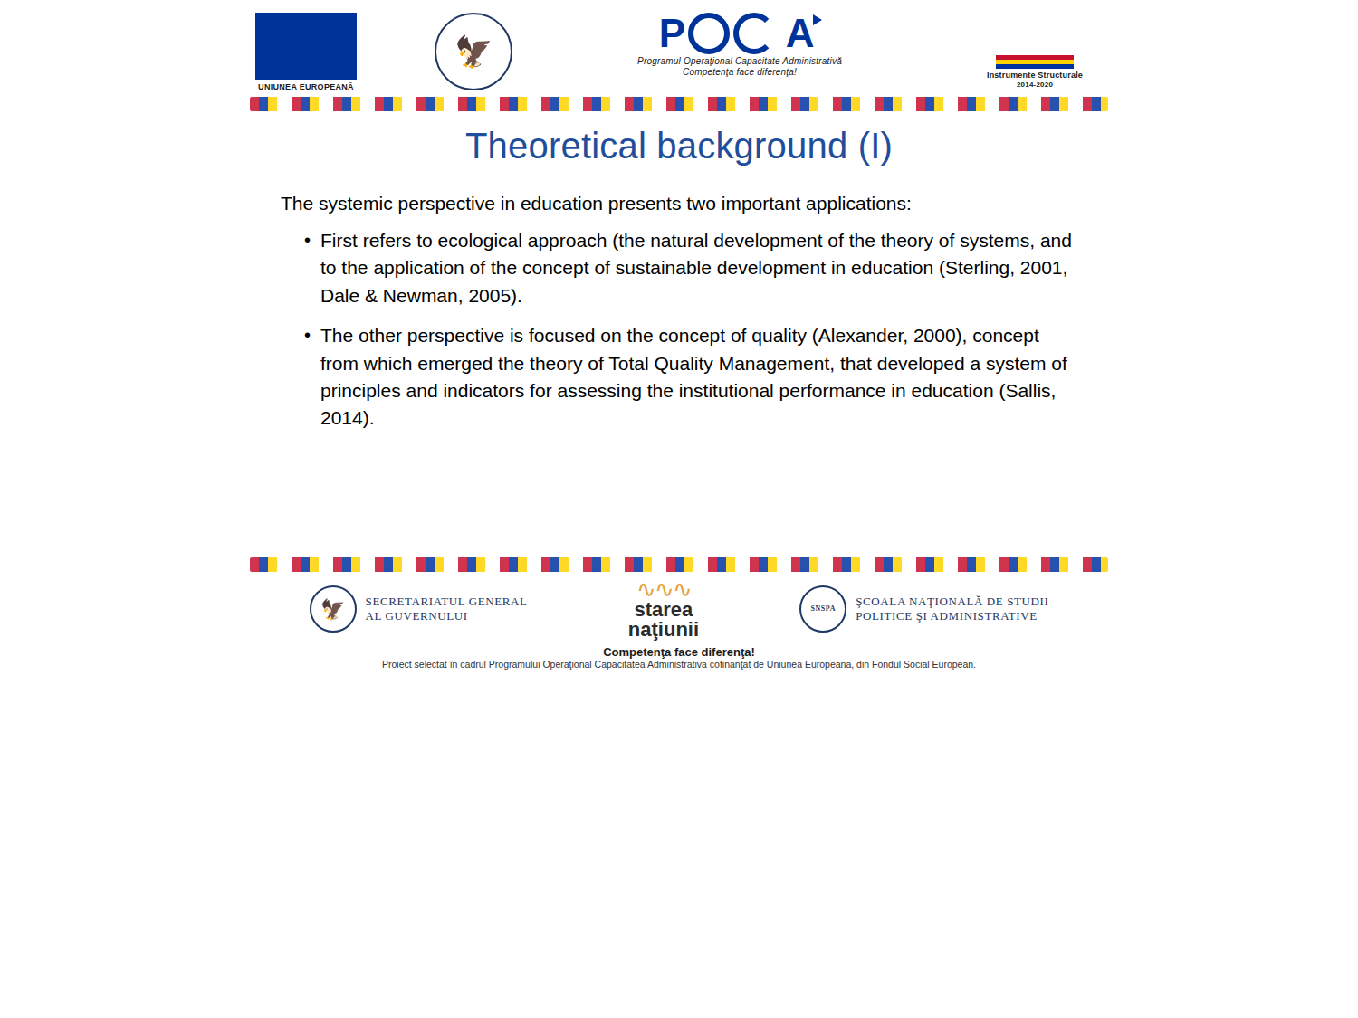UNIUNEA EUROPEANĂ
🦅
P
Programul Operaţional Capacitate Administrativă
Competenţa face diferenţa!
Instrumente Structurale 2014-2020
Theoretical background (I)
The systemic perspective in education presents two important applications:
First refers to ecological approach (the natural development of the theory of systems, and to the application of the concept of sustainable development in education (Sterling, 2001, Dale & Newman, 2005).
The other perspective is focused on the concept of quality (Alexander, 2000), concept from which emerged the theory of Total Quality Management, that developed a system of principles and indicators for assessing the institutional performance in education (Sallis, 2014).
🦅
SECRETARIATUL GENERAL
AL GUVERNULUI
∿∿∿
starea
naţiunii
SNSPA
ŞCOALA NAŢIONALĂ DE STUDII
POLITICE ŞI ADMINISTRATIVE
Competenţa face diferenţa!
Proiect selectat în cadrul Programului Operaţional Capacitatea Administrativă cofinanţat de Uniunea Europeană, din Fondul Social European.